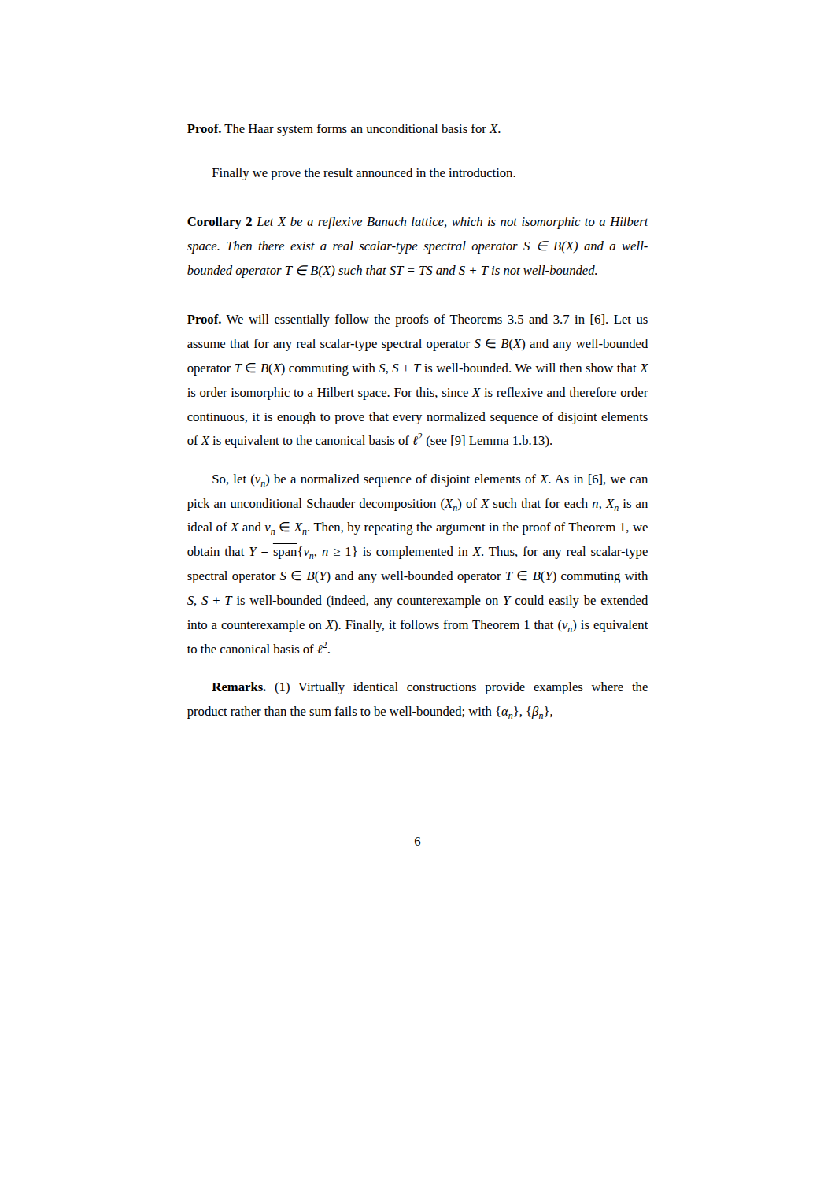Proof. The Haar system forms an unconditional basis for X.
Finally we prove the result announced in the introduction.
Corollary 2 Let X be a reflexive Banach lattice, which is not isomorphic to a Hilbert space. Then there exist a real scalar-type spectral operator S ∈ B(X) and a well-bounded operator T ∈ B(X) such that ST = TS and S + T is not well-bounded.
Proof. We will essentially follow the proofs of Theorems 3.5 and 3.7 in [6]. Let us assume that for any real scalar-type spectral operator S ∈ B(X) and any well-bounded operator T ∈ B(X) commuting with S, S + T is well-bounded. We will then show that X is order isomorphic to a Hilbert space. For this, since X is reflexive and therefore order continuous, it is enough to prove that every normalized sequence of disjoint elements of X is equivalent to the canonical basis of ℓ2 (see [9] Lemma 1.b.13).
So, let (vn) be a normalized sequence of disjoint elements of X. As in [6], we can pick an unconditional Schauder decomposition (Xn) of X such that for each n, Xn is an ideal of X and vn ∈ Xn. Then, by repeating the argument in the proof of Theorem 1, we obtain that Y = span{vn, n ≥ 1} is complemented in X. Thus, for any real scalar-type spectral operator S ∈ B(Y) and any well-bounded operator T ∈ B(Y) commuting with S, S + T is well-bounded (indeed, any counterexample on Y could easily be extended into a counterexample on X). Finally, it follows from Theorem 1 that (vn) is equivalent to the canonical basis of ℓ2.
Remarks. (1) Virtually identical constructions provide examples where the product rather than the sum fails to be well-bounded; with {αn}, {βn},
6